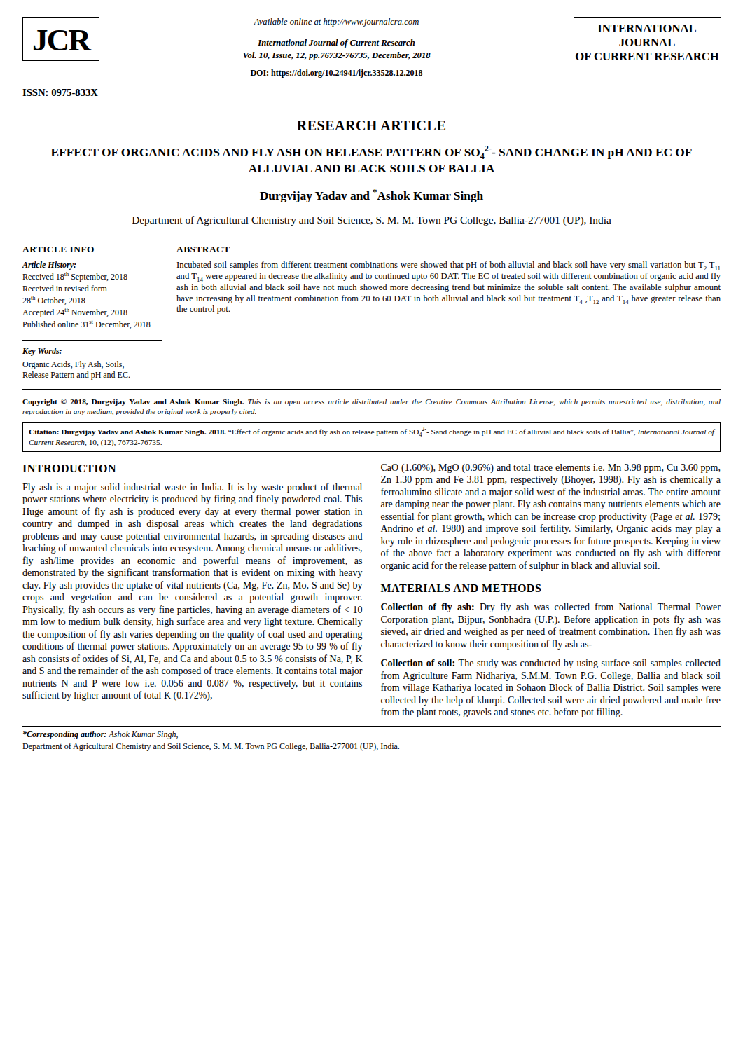JCR
Available online at http://www.journalcra.com
International Journal of Current Research
Vol. 10, Issue, 12, pp.76732-76735, December, 2018
DOI: https://doi.org/10.24941/ijcr.33528.12.2018
INTERNATIONAL JOURNAL
OF CURRENT RESEARCH
ISSN: 0975-833X
RESEARCH ARTICLE
EFFECT OF ORGANIC ACIDS AND FLY ASH ON RELEASE PATTERN of SO42-- SAND CHANGE IN pH AND EC OF ALLUVIAL AND BLACK SOILS OF BALLIA
Durgvijay Yadav and *Ashok Kumar Singh
Department of Agricultural Chemistry and Soil Science, S. M. M. Town PG College, Ballia-277001 (UP), India
ARTICLE INFO
Article History:
Received 18th September, 2018
Received in revised form
28th October, 2018
Accepted 24th November, 2018
Published online 31st December, 2018
Key Words:
Organic Acids, Fly Ash, Soils,
Release Pattern and pH and EC.
ABSTRACT
Incubated soil samples from different treatment combinations were showed that pH of both alluvial and black soil have very small variation but T2 T11 and T14 were appeared in decrease the alkalinity and to continued upto 60 DAT. The EC of treated soil with different combination of organic acid and fly ash in both alluvial and black soil have not much showed more decreasing trend but minimize the soluble salt content. The available sulphur amount have increasing by all treatment combination from 20 to 60 DAT in both alluvial and black soil but treatment T4 ,T12 and T14 have greater release than the control pot.
Copyright © 2018, Durgvijay Yadav and Ashok Kumar Singh. This is an open access article distributed under the Creative Commons Attribution License, which permits unrestricted use, distribution, and reproduction in any medium, provided the original work is properly cited.
Citation: Durgvijay Yadav and Ashok Kumar Singh. 2018. “Effect of organic acids and fly ash on release pattern of SO42-- Sand change in pH and EC of alluvial and black soils of Ballia”, International Journal of Current Research, 10, (12), 76732-76735.
INTRODUCTION
Fly ash is a major solid industrial waste in India. It is by waste product of thermal power stations where electricity is produced by firing and finely powdered coal. This Huge amount of fly ash is produced every day at every thermal power station in country and dumped in ash disposal areas which creates the land degradations problems and may cause potential environmental hazards, in spreading diseases and leaching of unwanted chemicals into ecosystem. Among chemical means or additives, fly ash/lime provides an economic and powerful means of improvement, as demonstrated by the significant transformation that is evident on mixing with heavy clay. Fly ash provides the uptake of vital nutrients (Ca, Mg, Fe, Zn, Mo, S and Se) by crops and vegetation and can be considered as a potential growth improver. Physically, fly ash occurs as very fine particles, having an average diameters of < 10 mm low to medium bulk density, high surface area and very light texture. Chemically the composition of fly ash varies depending on the quality of coal used and operating conditions of thermal power stations. Approximately on an average 95 to 99 % of fly ash consists of oxides of Si, Al, Fe, and Ca and about 0.5 to 3.5 % consists of Na, P, K and S and the remainder of the ash composed of trace elements. It contains total major nutrients N and P were low i.e. 0.056 and 0.087 %, respectively, but it contains sufficient by higher amount of total K (0.172%),
CaO (1.60%), MgO (0.96%) and total trace elements i.e. Mn 3.98 ppm, Cu 3.60 ppm, Zn 1.30 ppm and Fe 3.81 ppm, respectively (Bhoyer, 1998). Fly ash is chemically a ferroalumino silicate and a major solid west of the industrial areas. The entire amount are damping near the power plant. Fly ash contains many nutrients elements which are essential for plant growth, which can be increase crop productivity (Page et al. 1979; Andrino et al. 1980) and improve soil fertility. Similarly, Organic acids may play a key role in rhizosphere and pedogenic processes for future prospects. Keeping in view of the above fact a laboratory experiment was conducted on fly ash with different organic acid for the release pattern of sulphur in black and alluvial soil.
MATERIALS AND METHODS
Collection of fly ash: Dry fly ash was collected from National Thermal Power Corporation plant, Bijpur, Sonbhadra (U.P.). Before application in pots fly ash was sieved, air dried and weighed as per need of treatment combination. Then fly ash was characterized to know their composition of fly ash as-
Collection of soil: The study was conducted by using surface soil samples collected from Agriculture Farm Nidhariya, S.M.M. Town P.G. College, Ballia and black soil from village Kathariya located in Sohaon Block of Ballia District. Soil samples were collected by the help of khurpi. Collected soil were air dried powdered and made free from the plant roots, gravels and stones etc. before pot filling.
*Corresponding author: Ashok Kumar Singh,
Department of Agricultural Chemistry and Soil Science, S. M. M. Town PG College, Ballia-277001 (UP), India.